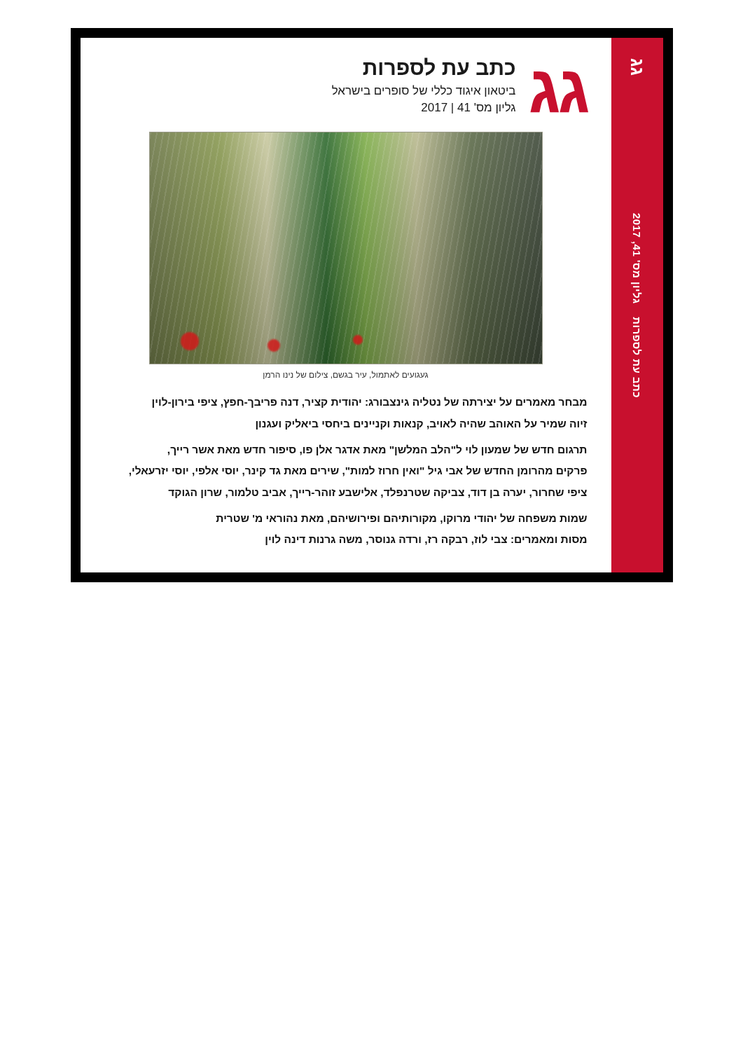גג
כתב עת לספרות גליון מס' 41, 2017
גג
כתב עת לספרות
ביטאון איגוד כללי של סופרים בישראל
גליון מס' 41 | 2017
געגועים לאתמול, עיר בגשם, צילום של נינו הרמן
מבחר מאמרים על יצירתה של נטליה גינצבורג: יהודית קציר, דנה פריבך-חפץ, ציפי בירון-לוין
זיוה שמיר על האוהב שהיה לאויב, קנאות וקניינים ביחסי ביאליק ועגנון
תרגום חדש של שמעון לוי ל"הלב המלשן" מאת אדגר אלן פו, סיפור חדש מאת אשר רייך,
פרקים מהרומן החדש של אבי גיל "ואין חרוז למות", שירים מאת גד קינר, יוסי אלפי, יוסי יזרעאלי,
ציפי שחרור, יערה בן דוד, צביקה שטרנפלד, אלישבע זוהר-רייך, אביב טלמור, שרון הגוקד
שמות משפחה של יהודי מרוקו, מקורותיהם ופירושיהם, מאת נהוראי מ' שטרית
מסות ומאמרים: צבי לוז, רבקה רז, ורדה גנוסר, משה גרנות דינה לוין